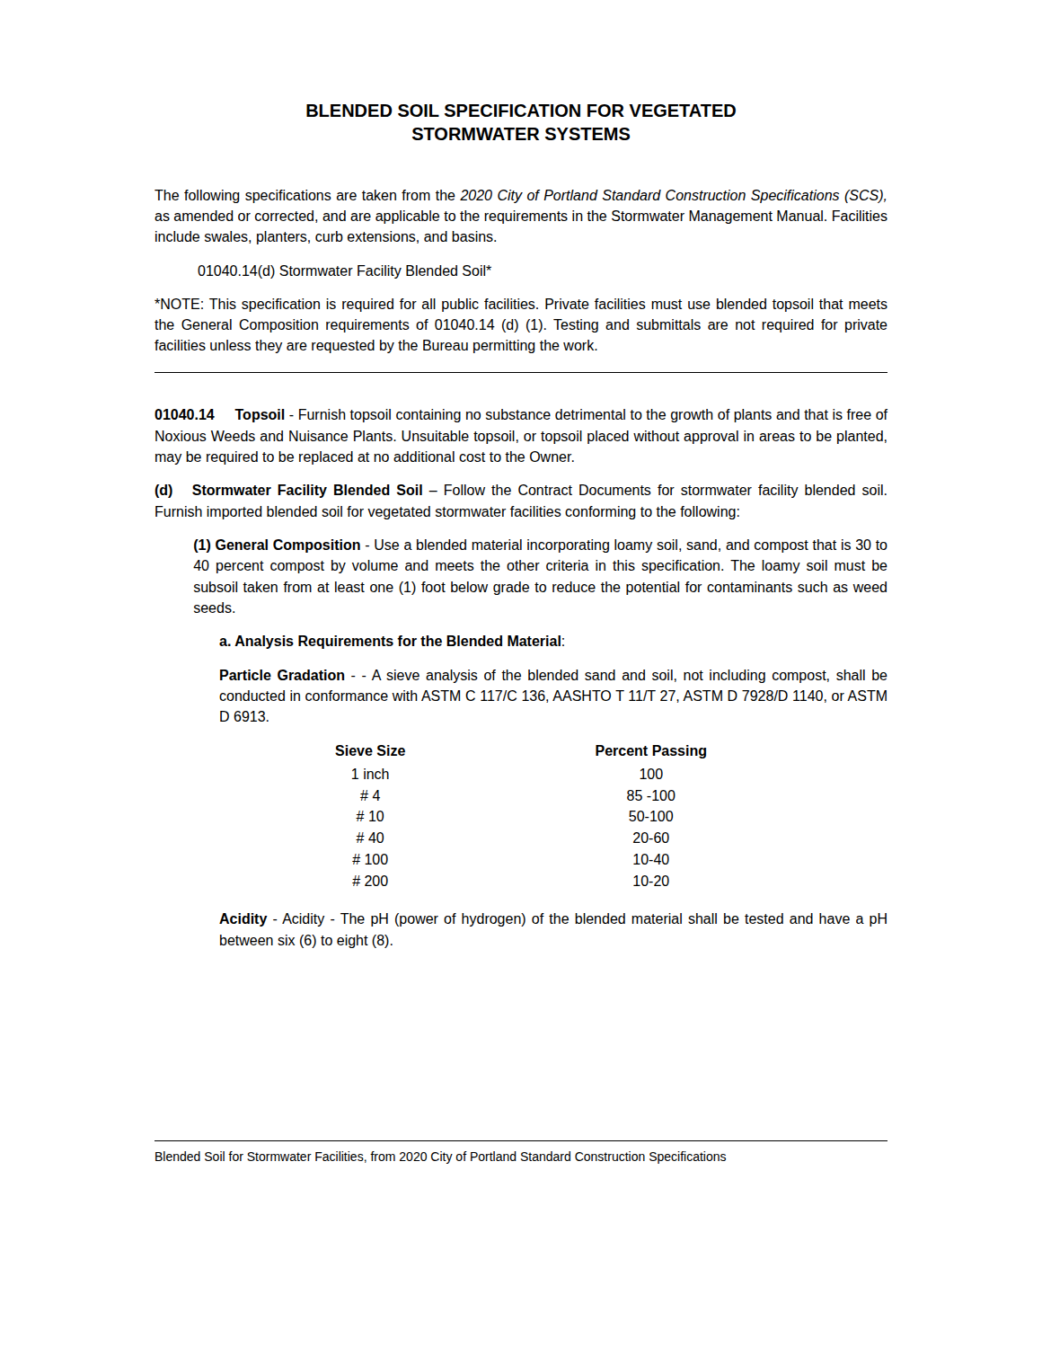BLENDED SOIL SPECIFICATION FOR VEGETATED
STORMWATER SYSTEMS
The following specifications are taken from the 2020 City of Portland Standard Construction Specifications (SCS), as amended or corrected, and are applicable to the requirements in the Stormwater Management Manual. Facilities include swales, planters, curb extensions, and basins.
01040.14(d) Stormwater Facility Blended Soil*
*NOTE: This specification is required for all public facilities. Private facilities must use blended topsoil that meets the General Composition requirements of 01040.14 (d) (1). Testing and submittals are not required for private facilities unless they are requested by the Bureau permitting the work.
01040.14 Topsoil - Furnish topsoil containing no substance detrimental to the growth of plants and that is free of Noxious Weeds and Nuisance Plants. Unsuitable topsoil, or topsoil placed without approval in areas to be planted, may be required to be replaced at no additional cost to the Owner.
(d) Stormwater Facility Blended Soil – Follow the Contract Documents for stormwater facility blended soil. Furnish imported blended soil for vegetated stormwater facilities conforming to the following:
(1) General Composition - Use a blended material incorporating loamy soil, sand, and compost that is 30 to 40 percent compost by volume and meets the other criteria in this specification. The loamy soil must be subsoil taken from at least one (1) foot below grade to reduce the potential for contaminants such as weed seeds.
a. Analysis Requirements for the Blended Material:
Particle Gradation - - A sieve analysis of the blended sand and soil, not including compost, shall be conducted in conformance with ASTM C 117/C 136, AASHTO T 11/T 27, ASTM D 7928/D 1140, or ASTM D 6913.
| Sieve Size | Percent Passing |
| --- | --- |
| 1 inch | 100 |
| # 4 | 85 -100 |
| # 10 | 50-100 |
| # 40 | 20-60 |
| # 100 | 10-40 |
| # 200 | 10-20 |
Acidity - Acidity - The pH (power of hydrogen) of the blended material shall be tested and have a pH between six (6) to eight (8).
Blended Soil for Stormwater Facilities, from 2020 City of Portland Standard Construction Specifications